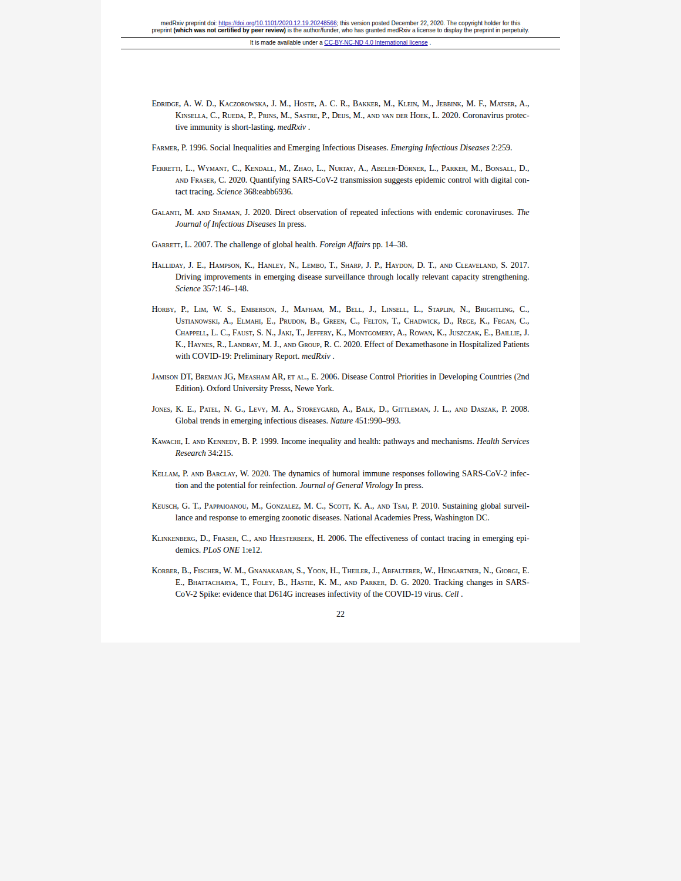medRxiv preprint doi: https://doi.org/10.1101/2020.12.19.20248566; this version posted December 22, 2020. The copyright holder for this
preprint (which was not certified by peer review) is the author/funder, who has granted medRxiv a license to display the preprint in perpetuity.
It is made available under a CC-BY-NC-ND 4.0 International license .
Edridge, A. W. D., Kaczorowska, J. M., Hoste, A. C. R., Bakker, M., Klein, M., Jebbink, M. F., Matser, A., Kinsella, C., Rueda, P., Prins, M., Sastre, P., Deijs, M., and van der Hoek, L. 2020. Coronavirus protective immunity is short-lasting. medRxiv .
Farmer, P. 1996. Social Inequalities and Emerging Infectious Diseases. Emerging Infectious Diseases 2:259.
Ferretti, L., Wymant, C., Kendall, M., Zhao, L., Nurtay, A., Abeler-Dörner, L., Parker, M., Bonsall, D., and Fraser, C. 2020. Quantifying SARS-CoV-2 transmission suggests epidemic control with digital contact tracing. Science 368:eabb6936.
Galanti, M. and Shaman, J. 2020. Direct observation of repeated infections with endemic coronaviruses. The Journal of Infectious Diseases In press.
Garrett, L. 2007. The challenge of global health. Foreign Affairs pp. 14–38.
Halliday, J. E., Hampson, K., Hanley, N., Lembo, T., Sharp, J. P., Haydon, D. T., and Cleaveland, S. 2017. Driving improvements in emerging disease surveillance through locally relevant capacity strengthening. Science 357:146–148.
Horby, P., Lim, W. S., Emberson, J., Mafham, M., Bell, J., Linsell, L., Staplin, N., Brightling, C., Ustianowski, A., Elmahi, E., Prudon, B., Green, C., Felton, T., Chadwick, D., Rege, K., Fegan, C., Chappell, L. C., Faust, S. N., Jaki, T., Jeffery, K., Montgomery, A., Rowan, K., Juszczak, E., Baillie, J. K., Haynes, R., Landray, M. J., and Group, R. C. 2020. Effect of Dexamethasone in Hospitalized Patients with COVID-19: Preliminary Report. medRxiv .
Jamison DT, Breman JG, Measham AR, et al., E. 2006. Disease Control Priorities in Developing Countries (2nd Edition). Oxford University Presss, Newe York.
Jones, K. E., Patel, N. G., Levy, M. A., Storeygard, A., Balk, D., Gittleman, J. L., and Daszak, P. 2008. Global trends in emerging infectious diseases. Nature 451:990–993.
Kawachi, I. and Kennedy, B. P. 1999. Income inequality and health: pathways and mechanisms. Health Services Research 34:215.
Kellam, P. and Barclay, W. 2020. The dynamics of humoral immune responses following SARS-CoV-2 infection and the potential for reinfection. Journal of General Virology In press.
Keusch, G. T., Pappaioanou, M., Gonzalez, M. C., Scott, K. A., and Tsai, P. 2010. Sustaining global surveillance and response to emerging zoonotic diseases. National Academies Press, Washington DC.
Klinkenberg, D., Fraser, C., and Heesterbeek, H. 2006. The effectiveness of contact tracing in emerging epidemics. PLoS ONE 1:e12.
Korber, B., Fischer, W. M., Gnanakaran, S., Yoon, H., Theiler, J., Abfalterer, W., Hengartner, N., Giorgi, E. E., Bhattacharya, T., Foley, B., Hastie, K. M., and Parker, D. G. 2020. Tracking changes in SARS-CoV-2 Spike: evidence that D614G increases infectivity of the COVID-19 virus. Cell .
22